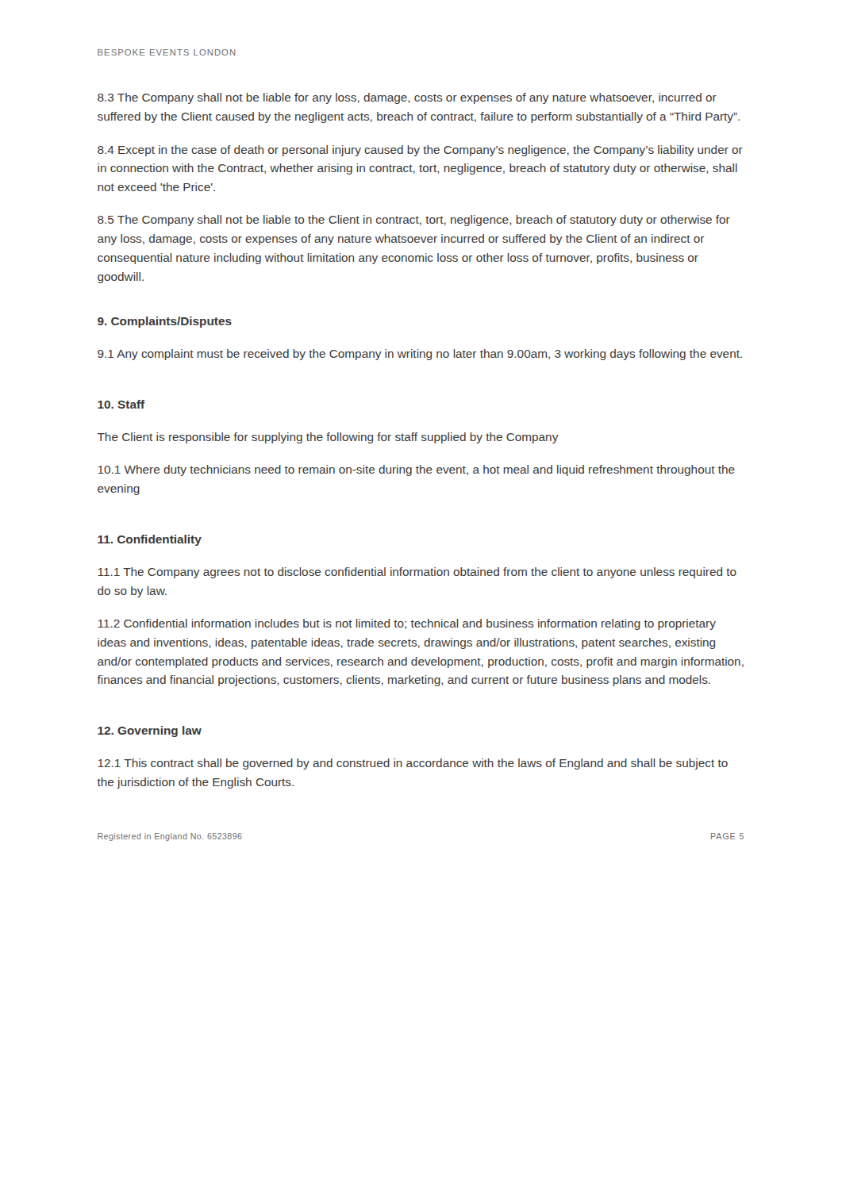Bespoke Events London
8.3 The Company shall not be liable for any loss, damage, costs or expenses of any nature whatsoever, incurred or suffered by the Client caused by the negligent acts, breach of contract, failure to perform substantially of a “Third Party”.
8.4 Except in the case of death or personal injury caused by the Company’s negligence, the Company’s liability under or in connection with the Contract, whether arising in contract, tort, negligence, breach of statutory duty or otherwise, shall not exceed 'the Price'.
8.5 The Company shall not be liable to the Client in contract, tort, negligence, breach of statutory duty or otherwise for any loss, damage, costs or expenses of any nature whatsoever incurred or suffered by the Client of an indirect or consequential nature including without limitation any economic loss or other loss of turnover, profits, business or goodwill.
9. Complaints/Disputes
9.1 Any complaint must be received by the Company in writing no later than 9.00am, 3 working days following the event.
10. Staff
The Client is responsible for supplying the following for staff supplied by the Company
10.1 Where duty technicians need to remain on-site during the event, a hot meal and liquid refreshment throughout the evening
11. Confidentiality
11.1 The Company agrees not to disclose confidential information obtained from the client to anyone unless required to do so by law.
11.2 Confidential information includes but is not limited to; technical and business information relating to proprietary ideas and inventions, ideas, patentable ideas, trade secrets, drawings and/or illustrations, patent searches, existing and/or contemplated products and services, research and development, production, costs, profit and margin information, finances and financial projections, customers, clients, marketing, and current or future business plans and models.
12. Governing law
12.1 This contract shall be governed by and construed in accordance with the laws of England and shall be subject to the jurisdiction of the English Courts.
Registered in England No. 6523896 PAGE 5